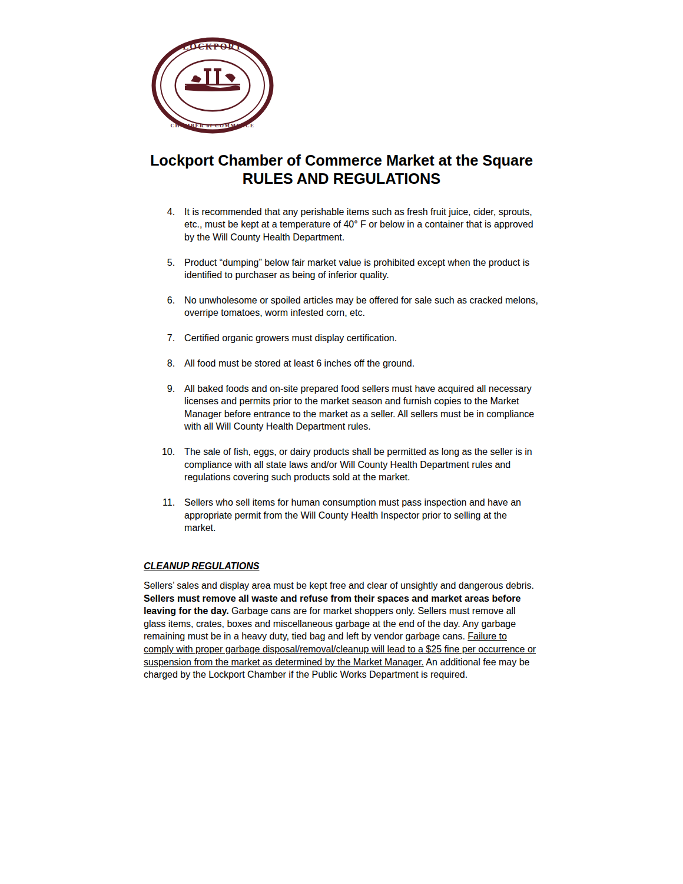LOCKPORT CHAMBER of COMMERCE
Lockport Chamber of Commerce Market at the SquareRULES AND REGULATIONS
It is recommended that any perishable items such as fresh fruit juice, cider, sprouts, etc., must be kept at a temperature of 40° F or below in a container that is approved by the Will County Health Department.
Product “dumping” below fair market value is prohibited except when the product is identified to purchaser as being of inferior quality.
No unwholesome or spoiled articles may be offered for sale such as cracked melons, overripe tomatoes, worm infested corn, etc.
Certified organic growers must display certification.
All food must be stored at least 6 inches off the ground.
All baked foods and on-site prepared food sellers must have acquired all necessary licenses and permits prior to the market season and furnish copies to the Market Manager before entrance to the market as a seller. All sellers must be in compliance with all Will County Health Department rules.
The sale of fish, eggs, or dairy products shall be permitted as long as the seller is in compliance with all state laws and/or Will County Health Department rules and regulations covering such products sold at the market.
Sellers who sell items for human consumption must pass inspection and have an appropriate permit from the Will County Health Inspector prior to selling at the market.
CLEANUP REGULATIONS
Sellers’ sales and display area must be kept free and clear of unsightly and dangerous debris. Sellers must remove all waste and refuse from their spaces and market areas before leaving for the day. Garbage cans are for market shoppers only. Sellers must remove all glass items, crates, boxes and miscellaneous garbage at the end of the day. Any garbage remaining must be in a heavy duty, tied bag and left by vendor garbage cans. Failure to comply with proper garbage disposal/removal/cleanup will lead to a $25 fine per occurrence or suspension from the market as determined by the Market Manager. An additional fee may be charged by the Lockport Chamber if the Public Works Department is required.